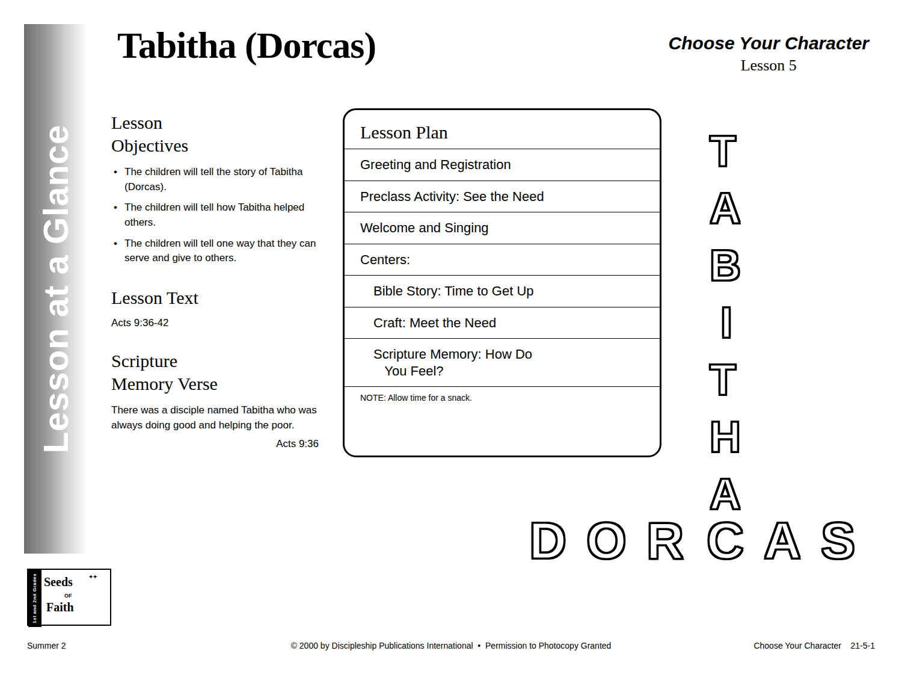Lesson at a Glance
Tabitha (Dorcas)
Choose Your Character
Lesson 5
Lesson
Objectives
The children will tell the story of Tabitha (Dorcas).
The children will tell how Tabitha helped others.
The children will tell one way that they can serve and give to others.
Lesson Text
Acts 9:36-42
Scripture
Memory Verse
There was a disciple named Tabitha who was always doing good and helping the poor. Acts 9:36
Lesson Plan
Greeting and Registration
Preclass Activity: See the Need
Welcome and Singing
Centers:
Bible Story: Time to Get Up
Craft: Meet the Need
Scripture Memory: How Do
You Feel?
NOTE: Allow time for a snack.
T A B I T H A D O R C A S
1st and 2nd Grades
✦✦
Seeds
OF
Faith
Summer 2 © 2000 by Discipleship Publications International • Permission to Photocopy Granted Choose Your Character 21-5-1